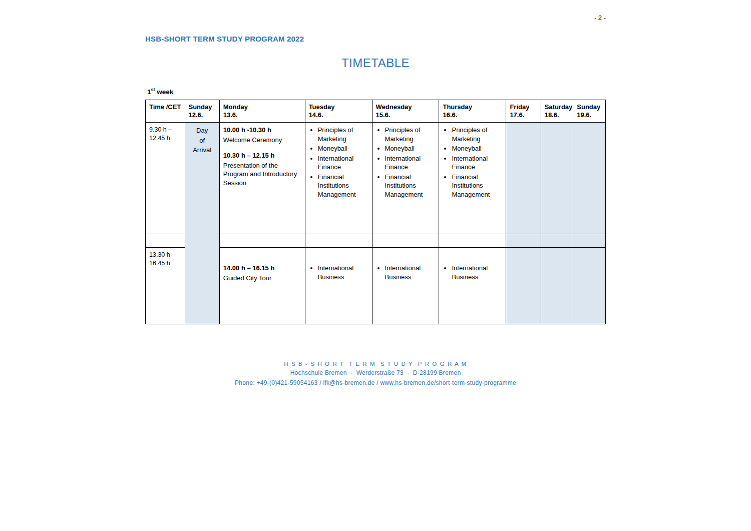- 2 -
HSB-SHORT TERM STUDY PROGRAM 2022
TIMETABLE
1st week
| Time /CET | Sunday 12.6. | Monday 13.6. | Tuesday 14.6. | Wednesday 15.6. | Thursday 16.6. | Friday 17.6. | Saturday 18.6. | Sunday 19.6. |
| --- | --- | --- | --- | --- | --- | --- | --- | --- |
| 9.30 h – 12.45 h | Day of Arrival | 10.00 h -10.30 h Welcome Ceremony 10.30 h – 12.15 h Presentation of the Program and Introductory Session | Principles of Marketing Moneyball International Finance Financial Institutions Management | Principles of Marketing Moneyball International Finance Financial Institutions Management | Principles of Marketing Moneyball International Finance Financial Institutions Management | | | |
| 13.30 h – 16.45 h | 14.00 h – 16.15 h Guided City Tour | International Business | International Business | International Business | | | |
H S B - S H O R T T E R M S T U D Y P R O G R A M
Hochschule Bremen - Werderstraße 73 - D-28199 Bremen
Phone: +49-(0)421-59054163 / ifk@hs-bremen.de / www.hs-bremen.de/short-term-study-programme